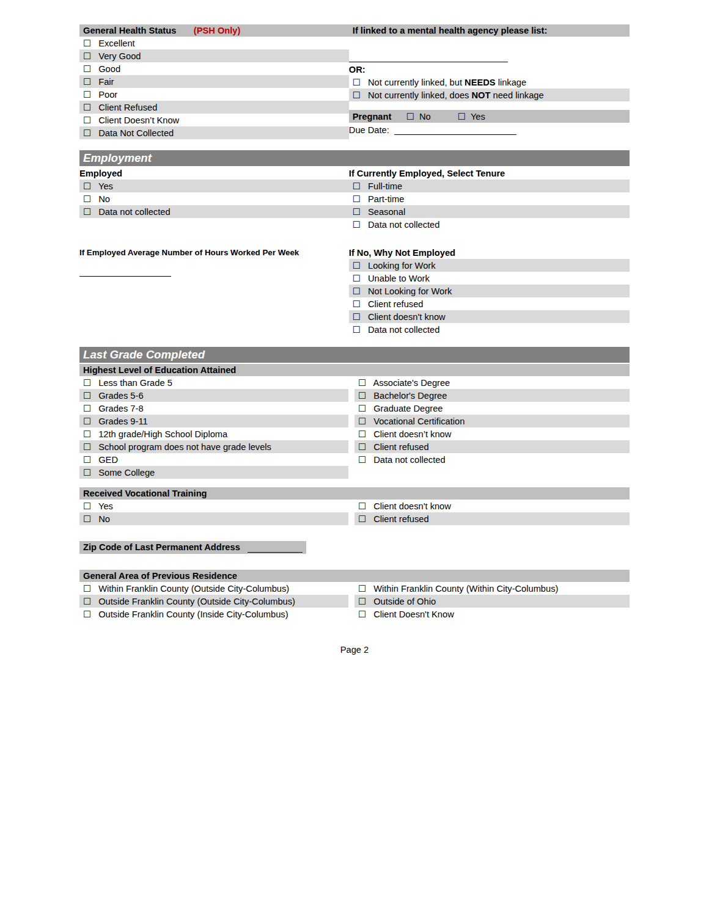| General Health Status (PSH Only) ☐ Excellent ☐ Very Good ☐ Good ☐ Fair ☐ Poor ☐ Client Refused ☐ Client Doesn’t Know ☐ Data Not Collected | If linked to a mental health agency please list: OR: ☐ Not currently linked, but NEEDS linkage ☐ Not currently linked, does NOT need linkage Pregnant ☐ No ☐ Yes Due Date: |
Employment
| Employed ☐ Yes ☐ No ☐ Data not collected | If Currently Employed, Select Tenure ☐ Full-time ☐ Part-time ☐ Seasonal ☐ Data not collected |
| If Employed Average Number of Hours Worked Per Week | If No, Why Not Employed ☐ Looking for Work ☐ Unable to Work ☐ Not Looking for Work ☐ Client refused ☐ Client doesn't know ☐ Data not collected |
Last Grade Completed
Highest Level of Education Attained
| ☐ Less than Grade 5 ☐ Grades 5-6 ☐ Grades 7-8 ☐ Grades 9-11 ☐ 12th grade/High School Diploma ☐ School program does not have grade levels ☐ GED ☐ Some College | ☐ Associate's Degree ☐ Bachelor's Degree ☐ Graduate Degree ☐ Vocational Certification ☐ Client doesn’t know ☐ Client refused ☐ Data not collected |
Received Vocational Training
| ☐ Yes ☐ No | ☐ Client doesn't know ☐ Client refused |
Zip Code of Last Permanent Address
General Area of Previous Residence
| ☐ Within Franklin County (Outside City-Columbus) ☐ Outside Franklin County (Outside City-Columbus) ☐ Outside Franklin County (Inside City-Columbus) | ☐ Within Franklin County (Within City-Columbus) ☐ Outside of Ohio ☐ Client Doesn't Know |
Page 2